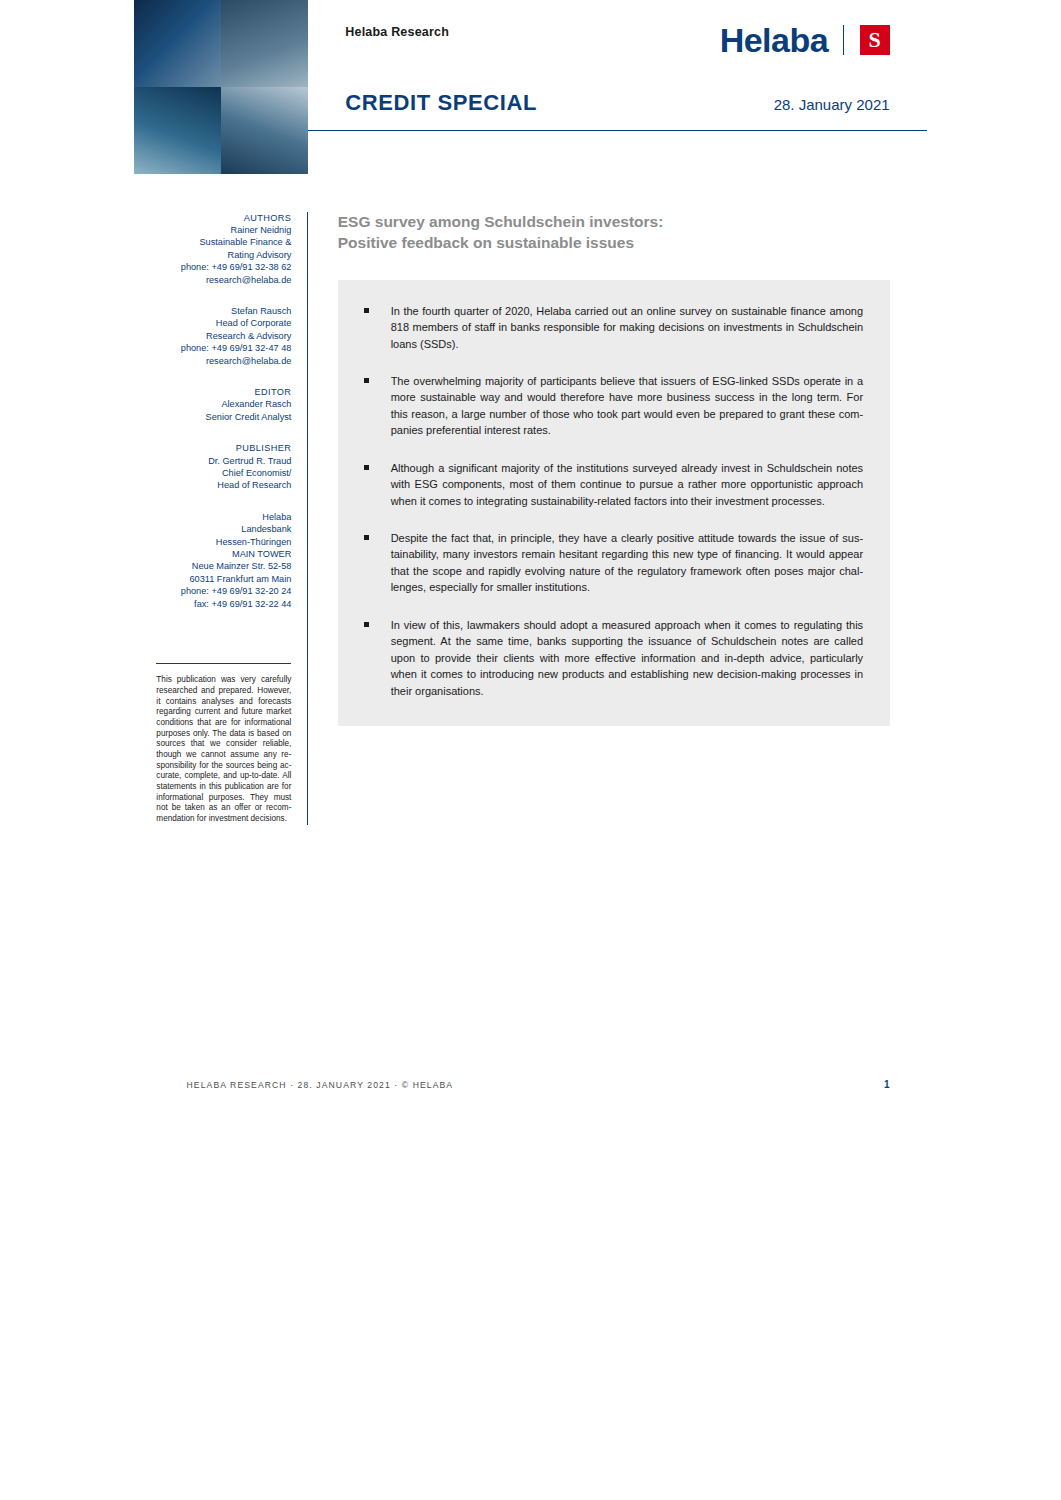Helaba Research
Helaba
CREDIT SPECIAL
28. January 2021
AUTHORS
Rainer Neidnig
Sustainable Finance &
Rating Advisory
phone: +49 69/91 32-38 62
research@helaba.de
Stefan Rausch
Head of Corporate
Research & Advisory
phone: +49 69/91 32-47 48
research@helaba.de
EDITOR
Alexander Rasch
Senior Credit Analyst
PUBLISHER
Dr. Gertrud R. Traud
Chief Economist/
Head of Research
Helaba
Landesbank
Hessen-Thüringen
MAIN TOWER
Neue Mainzer Str. 52-58
60311 Frankfurt am Main
phone: +49 69/91 32-20 24
fax: +49 69/91 32-22 44
This publication was very carefully researched and prepared. However, it contains analyses and forecasts regarding current and future market conditions that are for informational purposes only. The data is based on sources that we consider reliable, though we cannot assume any responsibility for the sources being accurate, complete, and up-to-date. All statements in this publication are for informational purposes. They must not be taken as an offer or recommendation for investment decisions.
ESG survey among Schuldschein investors:
Positive feedback on sustainable issues
In the fourth quarter of 2020, Helaba carried out an online survey on sustainable finance among 818 members of staff in banks responsible for making decisions on investments in Schuldschein loans (SSDs).
The overwhelming majority of participants believe that issuers of ESG-linked SSDs operate in a more sustainable way and would therefore have more business success in the long term. For this reason, a large number of those who took part would even be prepared to grant these companies preferential interest rates.
Although a significant majority of the institutions surveyed already invest in Schuldschein notes with ESG components, most of them continue to pursue a rather more opportunistic approach when it comes to integrating sustainability-related factors into their investment processes.
Despite the fact that, in principle, they have a clearly positive attitude towards the issue of sustainability, many investors remain hesitant regarding this new type of financing. It would appear that the scope and rapidly evolving nature of the regulatory framework often poses major challenges, especially for smaller institutions.
In view of this, lawmakers should adopt a measured approach when it comes to regulating this segment. At the same time, banks supporting the issuance of Schuldschein notes are called upon to provide their clients with more effective information and in-depth advice, particularly when it comes to introducing new products and establishing new decision-making processes in their organisations.
HELABA RESEARCH · 28. JANUARY 2021 · © HELABA
1